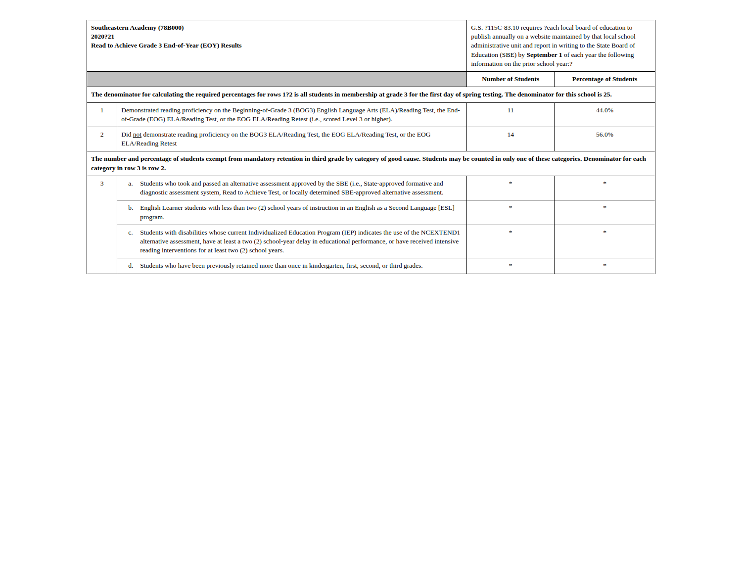| Southeastern Academy (78B000) 2020?21 Read to Achieve Grade 3 End-of-Year (EOY) Results | G.S. ?115C-83.10 requires ?each local board of education to publish annually on a website maintained by that local school administrative unit and report in writing to the State Board of Education (SBE) by September 1 of each year the following information on the prior school year:? |
| | Number of Students | Percentage of Students |
| The denominator for calculating the required percentages for rows 1?2 is all students in membership at grade 3 for the first day of spring testing. The denominator for this school is 25. |
| 1 | Demonstrated reading proficiency on the Beginning-of-Grade 3 (BOG3) English Language Arts (ELA)/Reading Test, the End-of-Grade (EOG) ELA/Reading Test, or the EOG ELA/Reading Retest (i.e., scored Level 3 or higher). | 11 | 44.0% |
| 2 | Did not demonstrate reading proficiency on the BOG3 ELA/Reading Test, the EOG ELA/Reading Test, or the EOG ELA/Reading Retest | 14 | 56.0% |
| The number and percentage of students exempt from mandatory retention in third grade by category of good cause. Students may be counted in only one of these categories. Denominator for each category in row 3 is row 2. |
| 3 | a. Students who took and passed an alternative assessment approved by the SBE (i.e., State-approved formative and diagnostic assessment system, Read to Achieve Test, or locally determined SBE-approved alternative assessment. | * | * |
| b. English Learner students with less than two (2) school years of instruction in an English as a Second Language [ESL] program. | * | * |
| c. Students with disabilities whose current Individualized Education Program (IEP) indicates the use of the NCEXTEND1 alternative assessment, have at least a two (2) school-year delay in educational performance, or have received intensive reading interventions for at least two (2) school years. | * | * |
| d. Students who have been previously retained more than once in kindergarten, first, second, or third grades. | * | * |